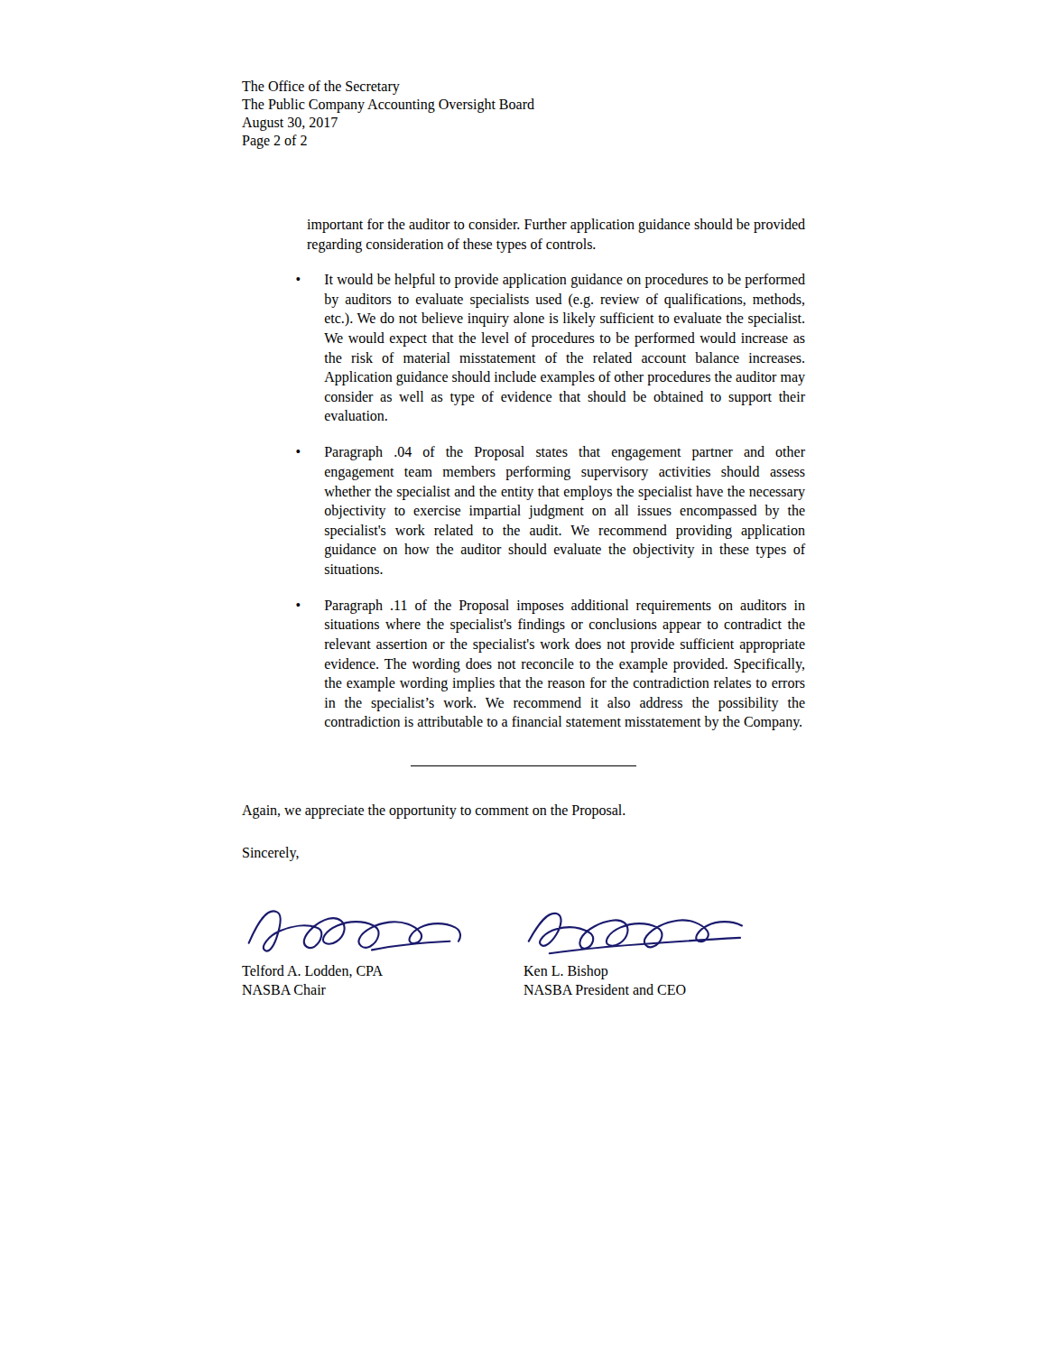The Office of the Secretary
The Public Company Accounting Oversight Board
August 30, 2017
Page 2 of 2
important for the auditor to consider. Further application guidance should be provided regarding consideration of these types of controls.
It would be helpful to provide application guidance on procedures to be performed by auditors to evaluate specialists used (e.g. review of qualifications, methods, etc.). We do not believe inquiry alone is likely sufficient to evaluate the specialist. We would expect that the level of procedures to be performed would increase as the risk of material misstatement of the related account balance increases. Application guidance should include examples of other procedures the auditor may consider as well as type of evidence that should be obtained to support their evaluation.
Paragraph .04 of the Proposal states that engagement partner and other engagement team members performing supervisory activities should assess whether the specialist and the entity that employs the specialist have the necessary objectivity to exercise impartial judgment on all issues encompassed by the specialist's work related to the audit. We recommend providing application guidance on how the auditor should evaluate the objectivity in these types of situations.
Paragraph .11 of the Proposal imposes additional requirements on auditors in situations where the specialist's findings or conclusions appear to contradict the relevant assertion or the specialist's work does not provide sufficient appropriate evidence. The wording does not reconcile to the example provided. Specifically, the example wording implies that the reason for the contradiction relates to errors in the specialist’s work. We recommend it also address the possibility the contradiction is attributable to a financial statement misstatement by the Company.
Again, we appreciate the opportunity to comment on the Proposal.
Sincerely,
| Telford A. Lodden, CPA NASBA Chair | Ken L. Bishop NASBA President and CEO |